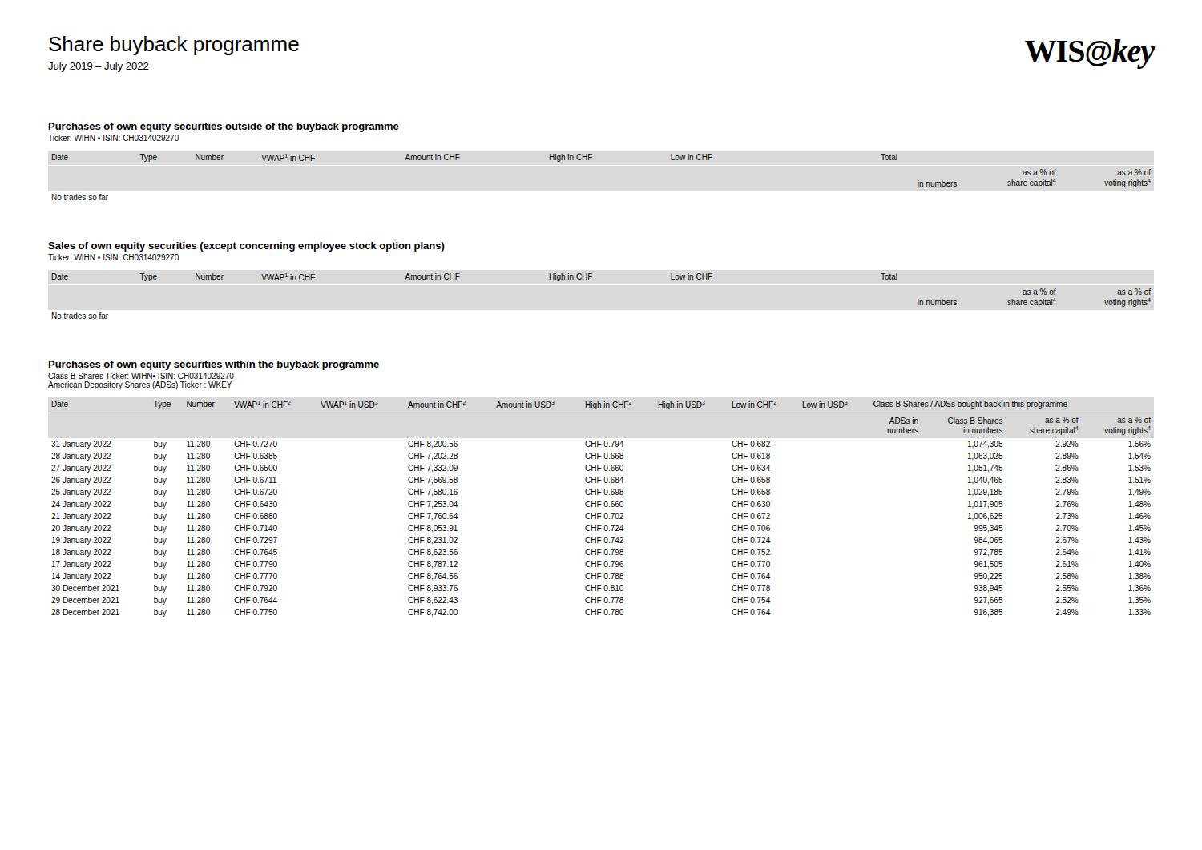Share buyback programme
July 2019 – July 2022
WIS@key
Purchases of own equity securities outside of the buyback programme
Ticker: WIHN • ISIN: CH0314029270
| Date | Type | Number | VWAP 1 in CHF | Amount in CHF | High in CHF | Low in CHF | | Total |
| --- | --- | --- | --- | --- | --- | --- | --- | --- |
| | in numbers | as a % of share capital 4 | as a % of voting rights 4 |
| No trades so far |
Sales of own equity securities (except concerning employee stock option plans)
Ticker: WIHN • ISIN: CH0314029270
| Date | Type | Number | VWAP 1 in CHF | Amount in CHF | High in CHF | Low in CHF | | Total |
| --- | --- | --- | --- | --- | --- | --- | --- | --- |
| | in numbers | as a % of share capital 4 | as a % of voting rights 4 |
| No trades so far |
Purchases of own equity securities within the buyback programme
Class B Shares Ticker: WIHN• ISIN: CH0314029270
American Depository Shares (ADSs) Ticker : WKEY
| Date | Type | Number | VWAP 1 in CHF 2 | VWAP 1 in USD 3 | Amount in CHF 2 | Amount in USD 3 | High in CHF 2 | High in USD 3 | Low in CHF 2 | Low in USD 3 | Class B Shares / ADSs bought back in this programme |
| --- | --- | --- | --- | --- | --- | --- | --- | --- | --- | --- | --- |
| | ADSs in numbers | Class B Shares in numbers | as a % of share capital 4 | as a % of voting rights 4 |
| 31 January 2022 | buy | 11,280 | CHF 0.7270 | | CHF 8,200.56 | | CHF 0.794 | | CHF 0.682 | | | 1,074,305 | 2.92% | 1.56% |
| 28 January 2022 | buy | 11,280 | CHF 0.6385 | | CHF 7,202.28 | | CHF 0.668 | | CHF 0.618 | | | 1,063,025 | 2.89% | 1.54% |
| 27 January 2022 | buy | 11,280 | CHF 0.6500 | | CHF 7,332.09 | | CHF 0.660 | | CHF 0.634 | | | 1,051,745 | 2.86% | 1.53% |
| 26 January 2022 | buy | 11,280 | CHF 0.6711 | | CHF 7,569.58 | | CHF 0.684 | | CHF 0.658 | | | 1,040,465 | 2.83% | 1.51% |
| 25 January 2022 | buy | 11,280 | CHF 0.6720 | | CHF 7,580.16 | | CHF 0.698 | | CHF 0.658 | | | 1,029,185 | 2.79% | 1.49% |
| 24 January 2022 | buy | 11,280 | CHF 0.6430 | | CHF 7,253.04 | | CHF 0.660 | | CHF 0.630 | | | 1,017,905 | 2.76% | 1.48% |
| 21 January 2022 | buy | 11,280 | CHF 0.6880 | | CHF 7,760.64 | | CHF 0.702 | | CHF 0.672 | | | 1,006,625 | 2.73% | 1.46% |
| 20 January 2022 | buy | 11,280 | CHF 0.7140 | | CHF 8,053.91 | | CHF 0.724 | | CHF 0.706 | | | 995,345 | 2.70% | 1.45% |
| 19 January 2022 | buy | 11,280 | CHF 0.7297 | | CHF 8,231.02 | | CHF 0.742 | | CHF 0.724 | | | 984,065 | 2.67% | 1.43% |
| 18 January 2022 | buy | 11,280 | CHF 0.7645 | | CHF 8,623.56 | | CHF 0.798 | | CHF 0.752 | | | 972,785 | 2.64% | 1.41% |
| 17 January 2022 | buy | 11,280 | CHF 0.7790 | | CHF 8,787.12 | | CHF 0.796 | | CHF 0.770 | | | 961,505 | 2.61% | 1.40% |
| 14 January 2022 | buy | 11,280 | CHF 0.7770 | | CHF 8,764.56 | | CHF 0.788 | | CHF 0.764 | | | 950,225 | 2.58% | 1.38% |
| 30 December 2021 | buy | 11,280 | CHF 0.7920 | | CHF 8,933.76 | | CHF 0.810 | | CHF 0.778 | | | 938,945 | 2.55% | 1.36% |
| 29 December 2021 | buy | 11,280 | CHF 0.7644 | | CHF 8,622.43 | | CHF 0.778 | | CHF 0.754 | | | 927,665 | 2.52% | 1.35% |
| 28 December 2021 | buy | 11,280 | CHF 0.7750 | | CHF 8,742.00 | | CHF 0.780 | | CHF 0.764 | | | 916,385 | 2.49% | 1.33% |